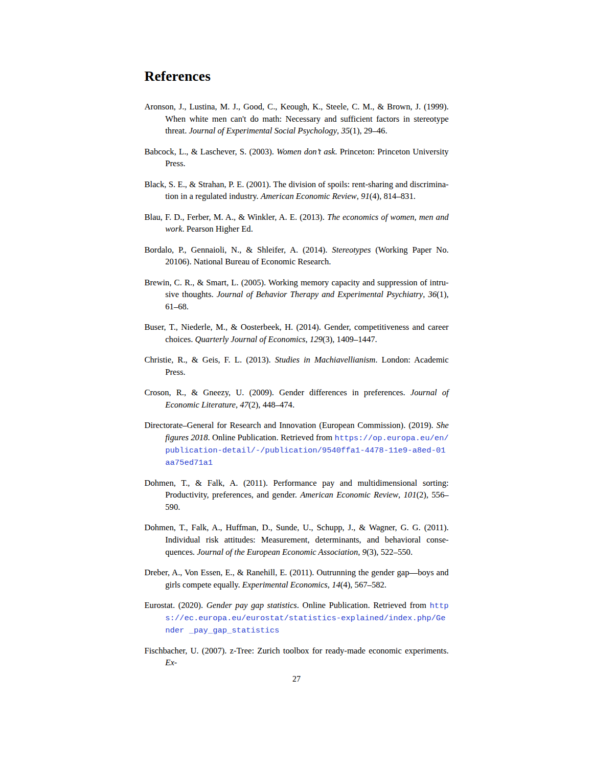References
Aronson, J., Lustina, M. J., Good, C., Keough, K., Steele, C. M., & Brown, J. (1999). When white men can't do math: Necessary and sufficient factors in stereotype threat. Journal of Experimental Social Psychology, 35(1), 29–46.
Babcock, L., & Laschever, S. (2003). Women don’t ask. Princeton: Princeton University Press.
Black, S. E., & Strahan, P. E. (2001). The division of spoils: rent-sharing and discrimination in a regulated industry. American Economic Review, 91(4), 814–831.
Blau, F. D., Ferber, M. A., & Winkler, A. E. (2013). The economics of women, men and work. Pearson Higher Ed.
Bordalo, P., Gennaioli, N., & Shleifer, A. (2014). Stereotypes (Working Paper No. 20106). National Bureau of Economic Research.
Brewin, C. R., & Smart, L. (2005). Working memory capacity and suppression of intrusive thoughts. Journal of Behavior Therapy and Experimental Psychiatry, 36(1), 61–68.
Buser, T., Niederle, M., & Oosterbeek, H. (2014). Gender, competitiveness and career choices. Quarterly Journal of Economics, 129(3), 1409–1447.
Christie, R., & Geis, F. L. (2013). Studies in Machiavellianism. London: Academic Press.
Croson, R., & Gneezy, U. (2009). Gender differences in preferences. Journal of Economic Literature, 47(2), 448–474.
Directorate–General for Research and Innovation (European Commission). (2019). She figures 2018. Online Publication. Retrieved from https://op.europa.eu/en/publication-detail/-/publication/9540ffa1-4478-11e9-a8ed-01aa75ed71a1
Dohmen, T., & Falk, A. (2011). Performance pay and multidimensional sorting: Productivity, preferences, and gender. American Economic Review, 101(2), 556–590.
Dohmen, T., Falk, A., Huffman, D., Sunde, U., Schupp, J., & Wagner, G. G. (2011). Individual risk attitudes: Measurement, determinants, and behavioral consequences. Journal of the European Economic Association, 9(3), 522–550.
Dreber, A., Von Essen, E., & Ranehill, E. (2011). Outrunning the gender gap—boys and girls compete equally. Experimental Economics, 14(4), 567–582.
Eurostat. (2020). Gender pay gap statistics. Online Publication. Retrieved from https://ec.europa.eu/eurostat/statistics-explained/index.php/Gender _pay_gap_statistics
Fischbacher, U. (2007). z-Tree: Zurich toolbox for ready-made economic experiments. Ex-
27